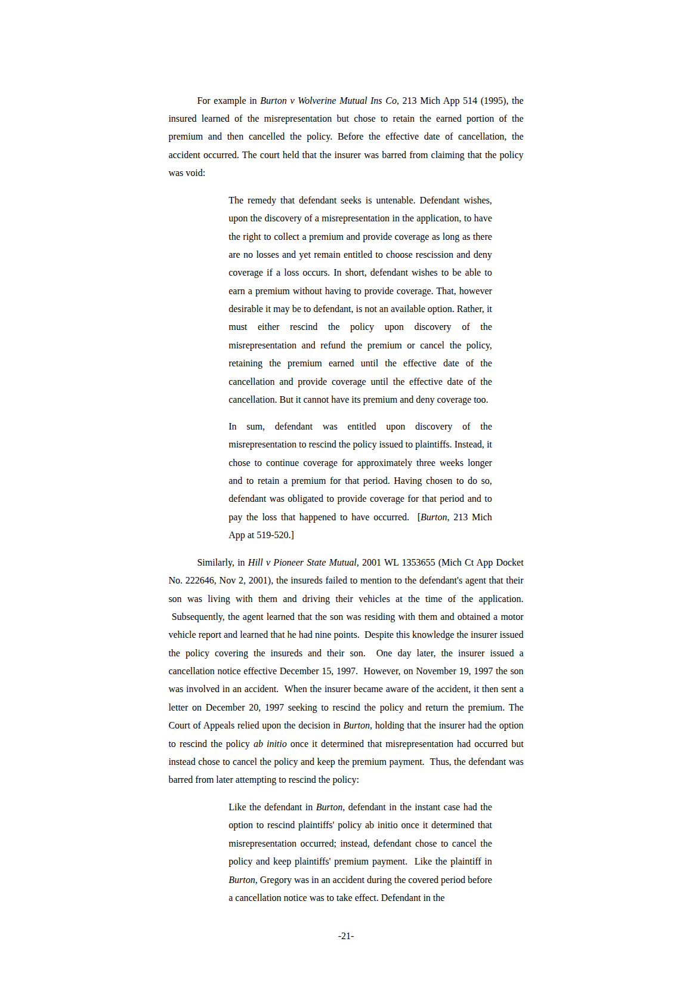For example in Burton v Wolverine Mutual Ins Co, 213 Mich App 514 (1995), the insured learned of the misrepresentation but chose to retain the earned portion of the premium and then cancelled the policy. Before the effective date of cancellation, the accident occurred. The court held that the insurer was barred from claiming that the policy was void:
The remedy that defendant seeks is untenable. Defendant wishes, upon the discovery of a misrepresentation in the application, to have the right to collect a premium and provide coverage as long as there are no losses and yet remain entitled to choose rescission and deny coverage if a loss occurs. In short, defendant wishes to be able to earn a premium without having to provide coverage. That, however desirable it may be to defendant, is not an available option. Rather, it must either rescind the policy upon discovery of the misrepresentation and refund the premium or cancel the policy, retaining the premium earned until the effective date of the cancellation and provide coverage until the effective date of the cancellation. But it cannot have its premium and deny coverage too.
In sum, defendant was entitled upon discovery of the misrepresentation to rescind the policy issued to plaintiffs. Instead, it chose to continue coverage for approximately three weeks longer and to retain a premium for that period. Having chosen to do so, defendant was obligated to provide coverage for that period and to pay the loss that happened to have occurred. [Burton, 213 Mich App at 519-520.]
Similarly, in Hill v Pioneer State Mutual, 2001 WL 1353655 (Mich Ct App Docket No. 222646, Nov 2, 2001), the insureds failed to mention to the defendant's agent that their son was living with them and driving their vehicles at the time of the application. Subsequently, the agent learned that the son was residing with them and obtained a motor vehicle report and learned that he had nine points. Despite this knowledge the insurer issued the policy covering the insureds and their son. One day later, the insurer issued a cancellation notice effective December 15, 1997. However, on November 19, 1997 the son was involved in an accident. When the insurer became aware of the accident, it then sent a letter on December 20, 1997 seeking to rescind the policy and return the premium. The Court of Appeals relied upon the decision in Burton, holding that the insurer had the option to rescind the policy ab initio once it determined that misrepresentation had occurred but instead chose to cancel the policy and keep the premium payment. Thus, the defendant was barred from later attempting to rescind the policy:
Like the defendant in Burton, defendant in the instant case had the option to rescind plaintiffs' policy ab initio once it determined that misrepresentation occurred; instead, defendant chose to cancel the policy and keep plaintiffs' premium payment. Like the plaintiff in Burton, Gregory was in an accident during the covered period before a cancellation notice was to take effect. Defendant in the
-21-